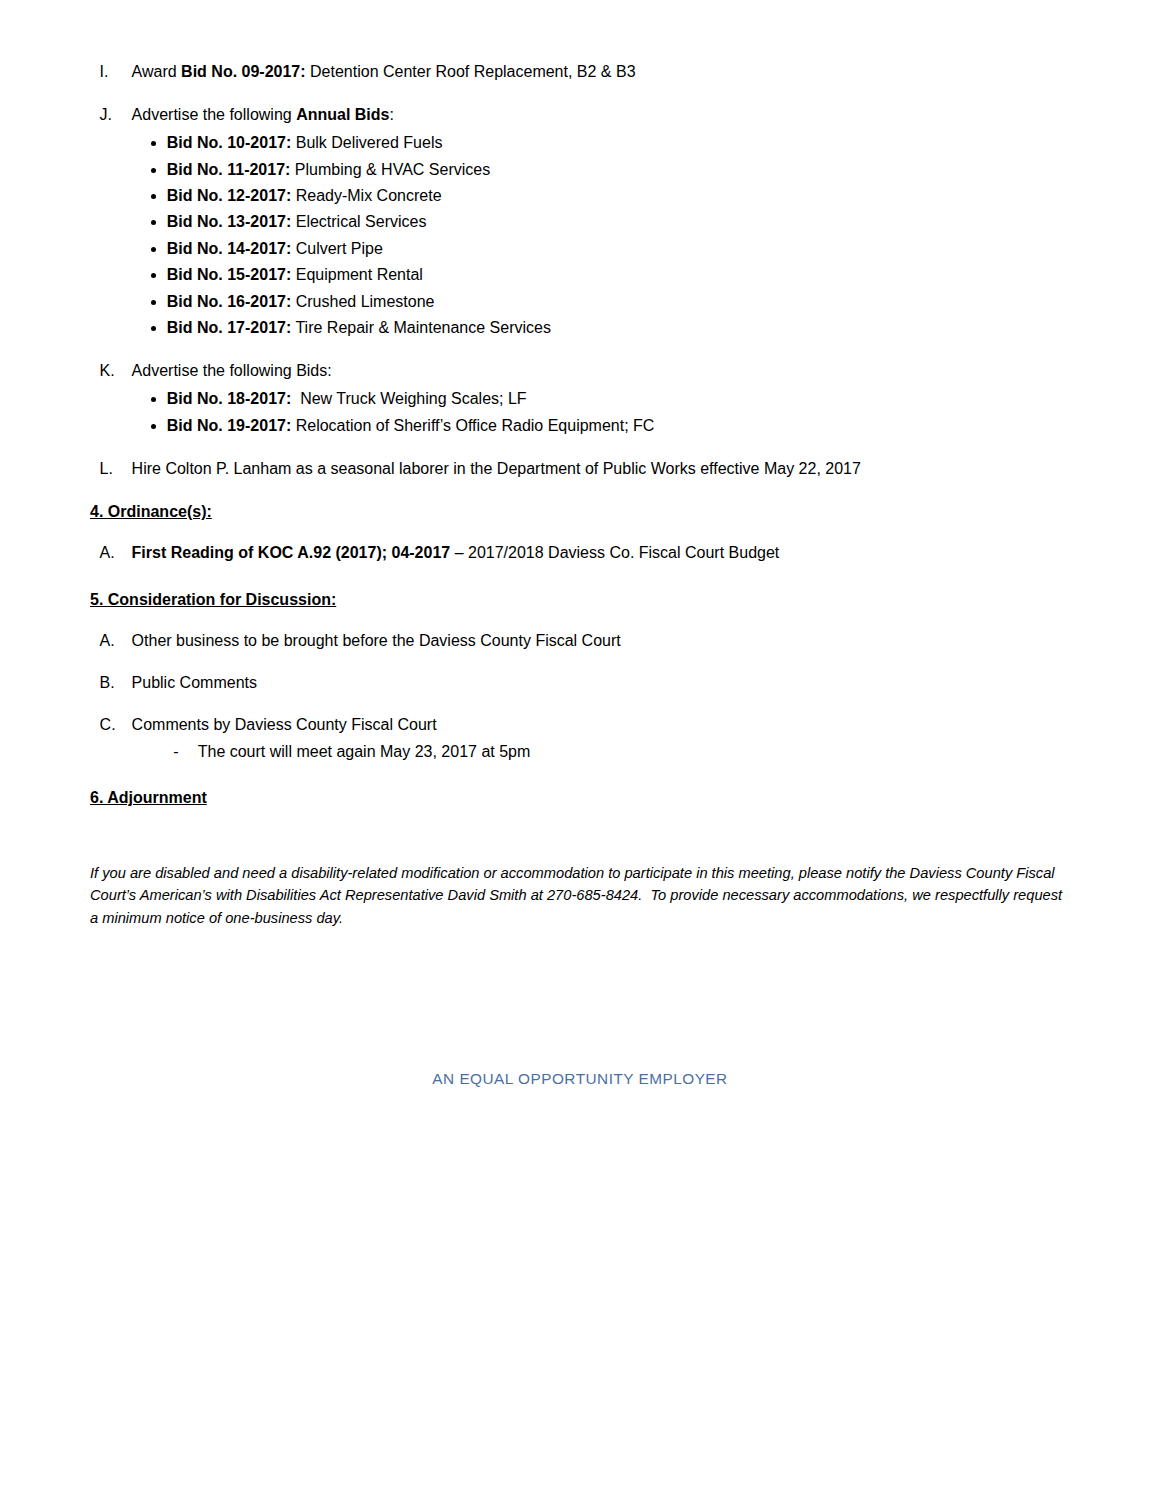I. Award Bid No. 09-2017: Detention Center Roof Replacement, B2 & B3
J. Advertise the following Annual Bids:
Bid No. 10-2017: Bulk Delivered Fuels
Bid No. 11-2017: Plumbing & HVAC Services
Bid No. 12-2017: Ready-Mix Concrete
Bid No. 13-2017: Electrical Services
Bid No. 14-2017: Culvert Pipe
Bid No. 15-2017: Equipment Rental
Bid No. 16-2017: Crushed Limestone
Bid No. 17-2017: Tire Repair & Maintenance Services
K. Advertise the following Bids:
Bid No. 18-2017: New Truck Weighing Scales; LF
Bid No. 19-2017: Relocation of Sheriff’s Office Radio Equipment; FC
L. Hire Colton P. Lanham as a seasonal laborer in the Department of Public Works effective May 22, 2017
4. Ordinance(s):
A. First Reading of KOC A.92 (2017); 04-2017 – 2017/2018 Daviess Co. Fiscal Court Budget
5. Consideration for Discussion:
A. Other business to be brought before the Daviess County Fiscal Court
B. Public Comments
C. Comments by Daviess County Fiscal Court
The court will meet again May 23, 2017 at 5pm
6. Adjournment
If you are disabled and need a disability-related modification or accommodation to participate in this meeting, please notify the Daviess County Fiscal Court’s American’s with Disabilities Act Representative David Smith at 270-685-8424. To provide necessary accommodations, we respectfully request a minimum notice of one-business day.
AN EQUAL OPPORTUNITY EMPLOYER